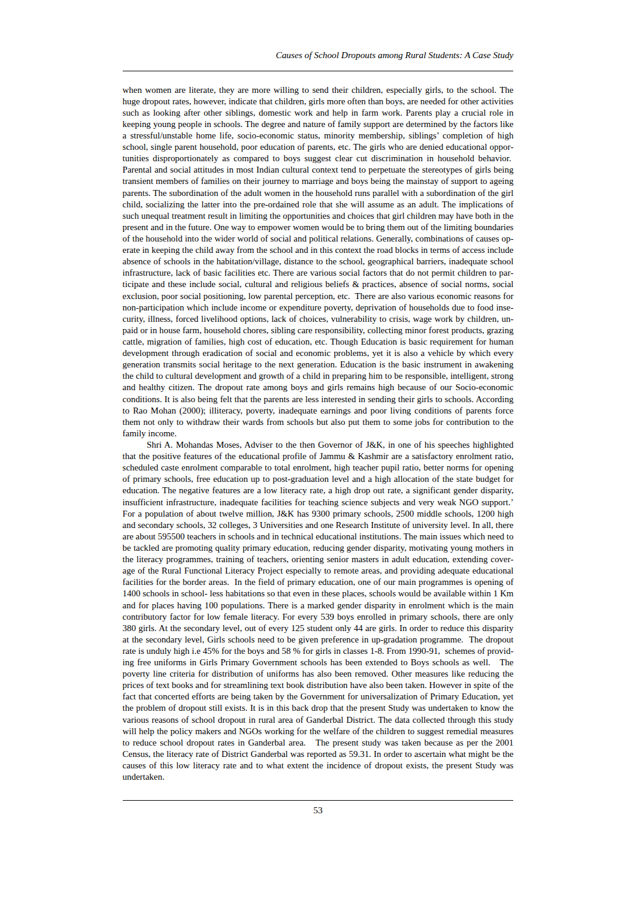Causes of School Dropouts among Rural Students: A Case Study
when women are literate, they are more willing to send their children, especially girls, to the school. The huge dropout rates, however, indicate that children, girls more often than boys, are needed for other activities such as looking after other siblings, domestic work and help in farm work. Parents play a crucial role in keeping young people in schools. The degree and nature of family support are determined by the factors like a stressful/unstable home life, socio-economic status, minority membership, siblings’ completion of high school, single parent household, poor education of parents, etc. The girls who are denied educational opportunities disproportionately as compared to boys suggest clear cut discrimination in household behavior. Parental and social attitudes in most Indian cultural context tend to perpetuate the stereotypes of girls being transient members of families on their journey to marriage and boys being the mainstay of support to ageing parents. The subordination of the adult women in the household runs parallel with a subordination of the girl child, socializing the latter into the pre-ordained role that she will assume as an adult. The implications of such unequal treatment result in limiting the opportunities and choices that girl children may have both in the present and in the future. One way to empower women would be to bring them out of the limiting boundaries of the household into the wider world of social and political relations. Generally, combinations of causes operate in keeping the child away from the school and in this context the road blocks in terms of access include absence of schools in the habitation/village, distance to the school, geographical barriers, inadequate school infrastructure, lack of basic facilities etc. There are various social factors that do not permit children to participate and these include social, cultural and religious beliefs & practices, absence of social norms, social exclusion, poor social positioning, low parental perception, etc. There are also various economic reasons for non-participation which include income or expenditure poverty, deprivation of households due to food insecurity, illness, forced livelihood options, lack of choices, vulnerability to crisis, wage work by children, unpaid or in house farm, household chores, sibling care responsibility, collecting minor forest products, grazing cattle, migration of families, high cost of education, etc. Though Education is basic requirement for human development through eradication of social and economic problems, yet it is also a vehicle by which every generation transmits social heritage to the next generation. Education is the basic instrument in awakening the child to cultural development and growth of a child in preparing him to be responsible, intelligent, strong and healthy citizen. The dropout rate among boys and girls remains high because of our Socio-economic conditions. It is also being felt that the parents are less interested in sending their girls to schools. According to Rao Mohan (2000); illiteracy, poverty, inadequate earnings and poor living conditions of parents force them not only to withdraw their wards from schools but also put them to some jobs for contribution to the family income.
Shri A. Mohandas Moses, Adviser to the then Governor of J&K, in one of his speeches highlighted that the positive features of the educational profile of Jammu & Kashmir are a satisfactory enrolment ratio, scheduled caste enrolment comparable to total enrolment, high teacher pupil ratio, better norms for opening of primary schools, free education up to post-graduation level and a high allocation of the state budget for education. The negative features are a low literacy rate, a high drop out rate, a significant gender disparity, insufficient infrastructure, inadequate facilities for teaching science subjects and very weak NGO support.’ For a population of about twelve million, J&K has 9300 primary schools, 2500 middle schools, 1200 high and secondary schools, 32 colleges, 3 Universities and one Research Institute of university level. In all, there are about 595500 teachers in schools and in technical educational institutions. The main issues which need to be tackled are promoting quality primary education, reducing gender disparity, motivating young mothers in the literacy programmes, training of teachers, orienting senior masters in adult education, extending coverage of the Rural Functional Literacy Project especially to remote areas, and providing adequate educational facilities for the border areas. In the field of primary education, one of our main programmes is opening of 1400 schools in school- less habitations so that even in these places, schools would be available within 1 Km and for places having 100 populations. There is a marked gender disparity in enrolment which is the main contributory factor for low female literacy. For every 539 boys enrolled in primary schools, there are only 380 girls. At the secondary level, out of every 125 student only 44 are girls. In order to reduce this disparity at the secondary level, Girls schools need to be given preference in up-gradation programme. The dropout rate is unduly high i.e 45% for the boys and 58 % for girls in classes 1-8. From 1990-91, schemes of providing free uniforms in Girls Primary Government schools has been extended to Boys schools as well. The poverty line criteria for distribution of uniforms has also been removed. Other measures like reducing the prices of text books and for streamlining text book distribution have also been taken. However in spite of the fact that concerted efforts are being taken by the Government for universalization of Primary Education, yet the problem of dropout still exists. It is in this back drop that the present Study was undertaken to know the various reasons of school dropout in rural area of Ganderbal District. The data collected through this study will help the policy makers and NGOs working for the welfare of the children to suggest remedial measures to reduce school dropout rates in Ganderbal area. The present study was taken because as per the 2001 Census, the literacy rate of District Ganderbal was reported as 59.31. In order to ascertain what might be the causes of this low literacy rate and to what extent the incidence of dropout exists, the present Study was undertaken.
53